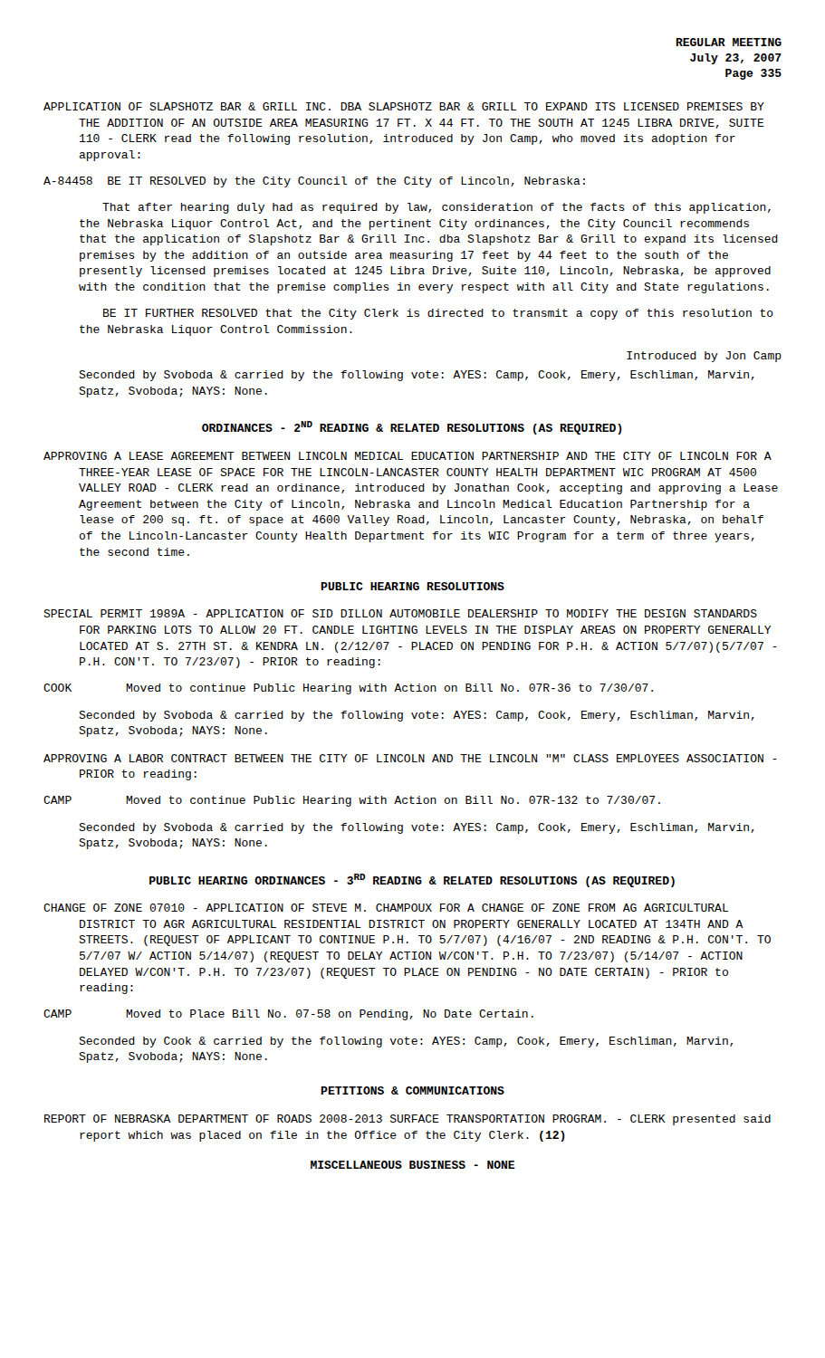REGULAR MEETING
July 23, 2007
Page 335
APPLICATION OF SLAPSHOTZ BAR & GRILL INC. DBA SLAPSHOTZ BAR & GRILL TO EXPAND ITS LICENSED PREMISES BY THE ADDITION OF AN OUTSIDE AREA MEASURING 17 FT. X 44 FT. TO THE SOUTH AT 1245 LIBRA DRIVE, SUITE 110 - CLERK read the following resolution, introduced by Jon Camp, who moved its adoption for approval:
A-84458 BE IT RESOLVED by the City Council of the City of Lincoln, Nebraska:
That after hearing duly had as required by law, consideration of the facts of this application, the Nebraska Liquor Control Act, and the pertinent City ordinances, the City Council recommends that the application of Slapshotz Bar & Grill Inc. dba Slapshotz Bar & Grill to expand its licensed premises by the addition of an outside area measuring 17 feet by 44 feet to the south of the presently licensed premises located at 1245 Libra Drive, Suite 110, Lincoln, Nebraska, be approved with the condition that the premise complies in every respect with all City and State regulations.
BE IT FURTHER RESOLVED that the City Clerk is directed to transmit a copy of this resolution to the Nebraska Liquor Control Commission.
Introduced by Jon Camp
Seconded by Svoboda & carried by the following vote: AYES: Camp, Cook, Emery, Eschliman, Marvin, Spatz, Svoboda; NAYS: None.
ORDINANCES - 2ND READING & RELATED RESOLUTIONS (as required)
APPROVING A LEASE AGREEMENT BETWEEN LINCOLN MEDICAL EDUCATION PARTNERSHIP AND THE CITY OF LINCOLN FOR A THREE-YEAR LEASE OF SPACE FOR THE LINCOLN-LANCASTER COUNTY HEALTH DEPARTMENT WIC PROGRAM AT 4500 VALLEY ROAD - CLERK read an ordinance, introduced by Jonathan Cook, accepting and approving a Lease Agreement between the City of Lincoln, Nebraska and Lincoln Medical Education Partnership for a lease of 200 sq. ft. of space at 4600 Valley Road, Lincoln, Lancaster County, Nebraska, on behalf of the Lincoln-Lancaster County Health Department for its WIC Program for a term of three years, the second time.
PUBLIC HEARING RESOLUTIONS
SPECIAL PERMIT 1989A - APPLICATION OF SID DILLON AUTOMOBILE DEALERSHIP TO MODIFY THE DESIGN STANDARDS FOR PARKING LOTS TO ALLOW 20 FT. CANDLE LIGHTING LEVELS IN THE DISPLAY AREAS ON PROPERTY GENERALLY LOCATED AT S. 27TH ST. & KENDRA LN. (2/12/07 - PLACED ON PENDING FOR P.H. & ACTION 5/7/07)(5/7/07 - P.H. CON'T. TO 7/23/07) - PRIOR to reading:
COOKMoved to continue Public Hearing with Action on Bill No. 07R-36 to 7/30/07.
Seconded by Svoboda & carried by the following vote: AYES: Camp, Cook, Emery, Eschliman, Marvin, Spatz, Svoboda; NAYS: None.
APPROVING A LABOR CONTRACT BETWEEN THE CITY OF LINCOLN AND THE LINCOLN "M" CLASS EMPLOYEES ASSOCIATION - PRIOR to reading:
CAMPMoved to continue Public Hearing with Action on Bill No. 07R-132 to 7/30/07.
Seconded by Svoboda & carried by the following vote: AYES: Camp, Cook, Emery, Eschliman, Marvin, Spatz, Svoboda; NAYS: None.
PUBLIC HEARING ORDINANCES - 3RD READING & RELATED RESOLUTIONS (as required)
CHANGE OF ZONE 07010 - APPLICATION OF STEVE M. CHAMPOUX FOR A CHANGE OF ZONE FROM AG AGRICULTURAL DISTRICT TO AGR AGRICULTURAL RESIDENTIAL DISTRICT ON PROPERTY GENERALLY LOCATED AT 134TH AND A STREETS. (REQUEST OF APPLICANT TO CONTINUE P.H. TO 5/7/07) (4/16/07 - 2ND READING & P.H. CON'T. TO 5/7/07 W/ ACTION 5/14/07) (REQUEST TO DELAY ACTION W/CON'T. P.H. TO 7/23/07) (5/14/07 - ACTION DELAYED W/CON'T. P.H. TO 7/23/07) (REQUEST TO PLACE ON PENDING - NO DATE CERTAIN) - PRIOR to reading:
CAMPMoved to Place Bill No. 07-58 on Pending, No Date Certain.
Seconded by Cook & carried by the following vote: AYES: Camp, Cook, Emery, Eschliman, Marvin, Spatz, Svoboda; NAYS: None.
PETITIONS & COMMUNICATIONS
REPORT OF NEBRASKA DEPARTMENT OF ROADS 2008-2013 SURFACE TRANSPORTATION PROGRAM. - CLERK presented said report which was placed on file in the Office of the City Clerk. (12)
MISCELLANEOUS BUSINESS - NONE